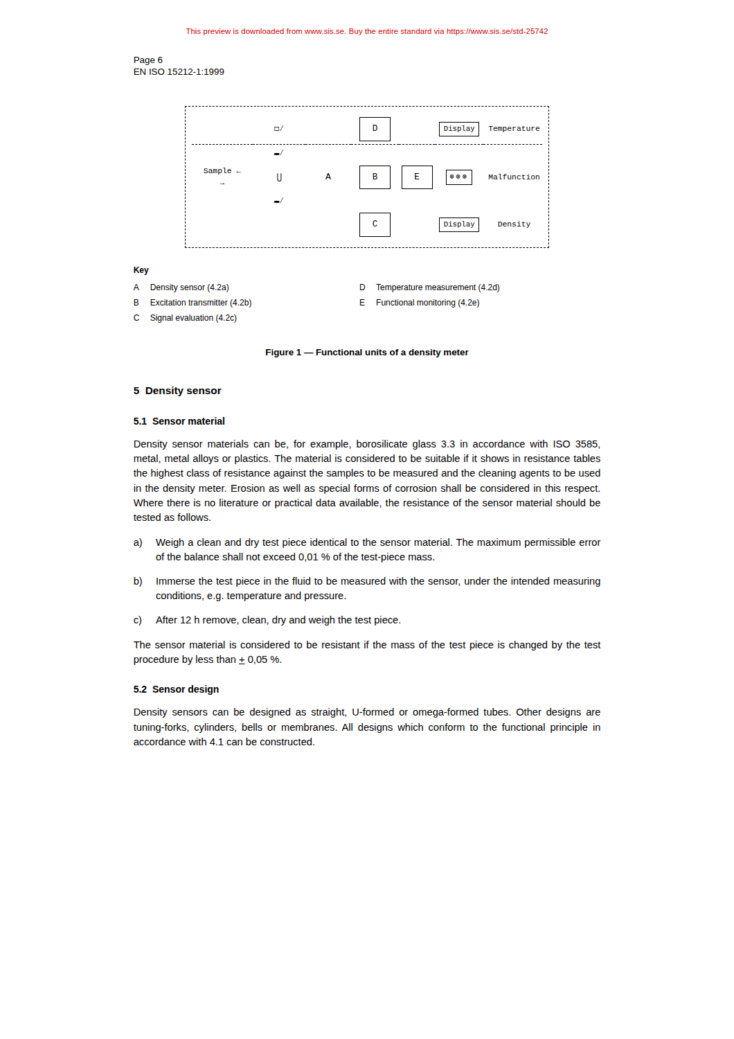This preview is downloaded from www.sis.se. Buy the entire standard via https://www.sis.se/std-25742
Page 6
EN ISO 15212-1:1999
| | ◻∕ | | D | | Display | Temperature |
| | ▬∕ | | | | | |
| Sample ← → | ⋃ | A | B | E | ⊗⊗⊗ | Malfunction |
| | ▬∕ | | | | | |
| | | | C | | Display | Density |
Key
| A | Density sensor (4.2a) | | D | Temperature measurement (4.2d) |
| B | Excitation transmitter (4.2b) | | E | Functional monitoring (4.2e) |
| C | Signal evaluation (4.2c) | | | |
Figure 1 — Functional units of a density meter
5 Density sensor
5.1 Sensor material
Density sensor materials can be, for example, borosilicate glass 3.3 in accordance with ISO 3585, metal, metal alloys or plastics. The material is considered to be suitable if it shows in resistance tables the highest class of resistance against the samples to be measured and the cleaning agents to be used in the density meter. Erosion as well as special forms of corrosion shall be considered in this respect. Where there is no literature or practical data available, the resistance of the sensor material should be tested as follows.
a) Weigh a clean and dry test piece identical to the sensor material. The maximum permissible error of the balance shall not exceed 0,01 % of the test-piece mass.
b) Immerse the test piece in the fluid to be measured with the sensor, under the intended measuring conditions, e.g. temperature and pressure.
c) After 12 h remove, clean, dry and weigh the test piece.
The sensor material is considered to be resistant if the mass of the test piece is changed by the test procedure by less than + 0,05 %.
5.2 Sensor design
Density sensors can be designed as straight, U-formed or omega-formed tubes. Other designs are tuning-forks, cylinders, bells or membranes. All designs which conform to the functional principle in accordance with 4.1 can be constructed.